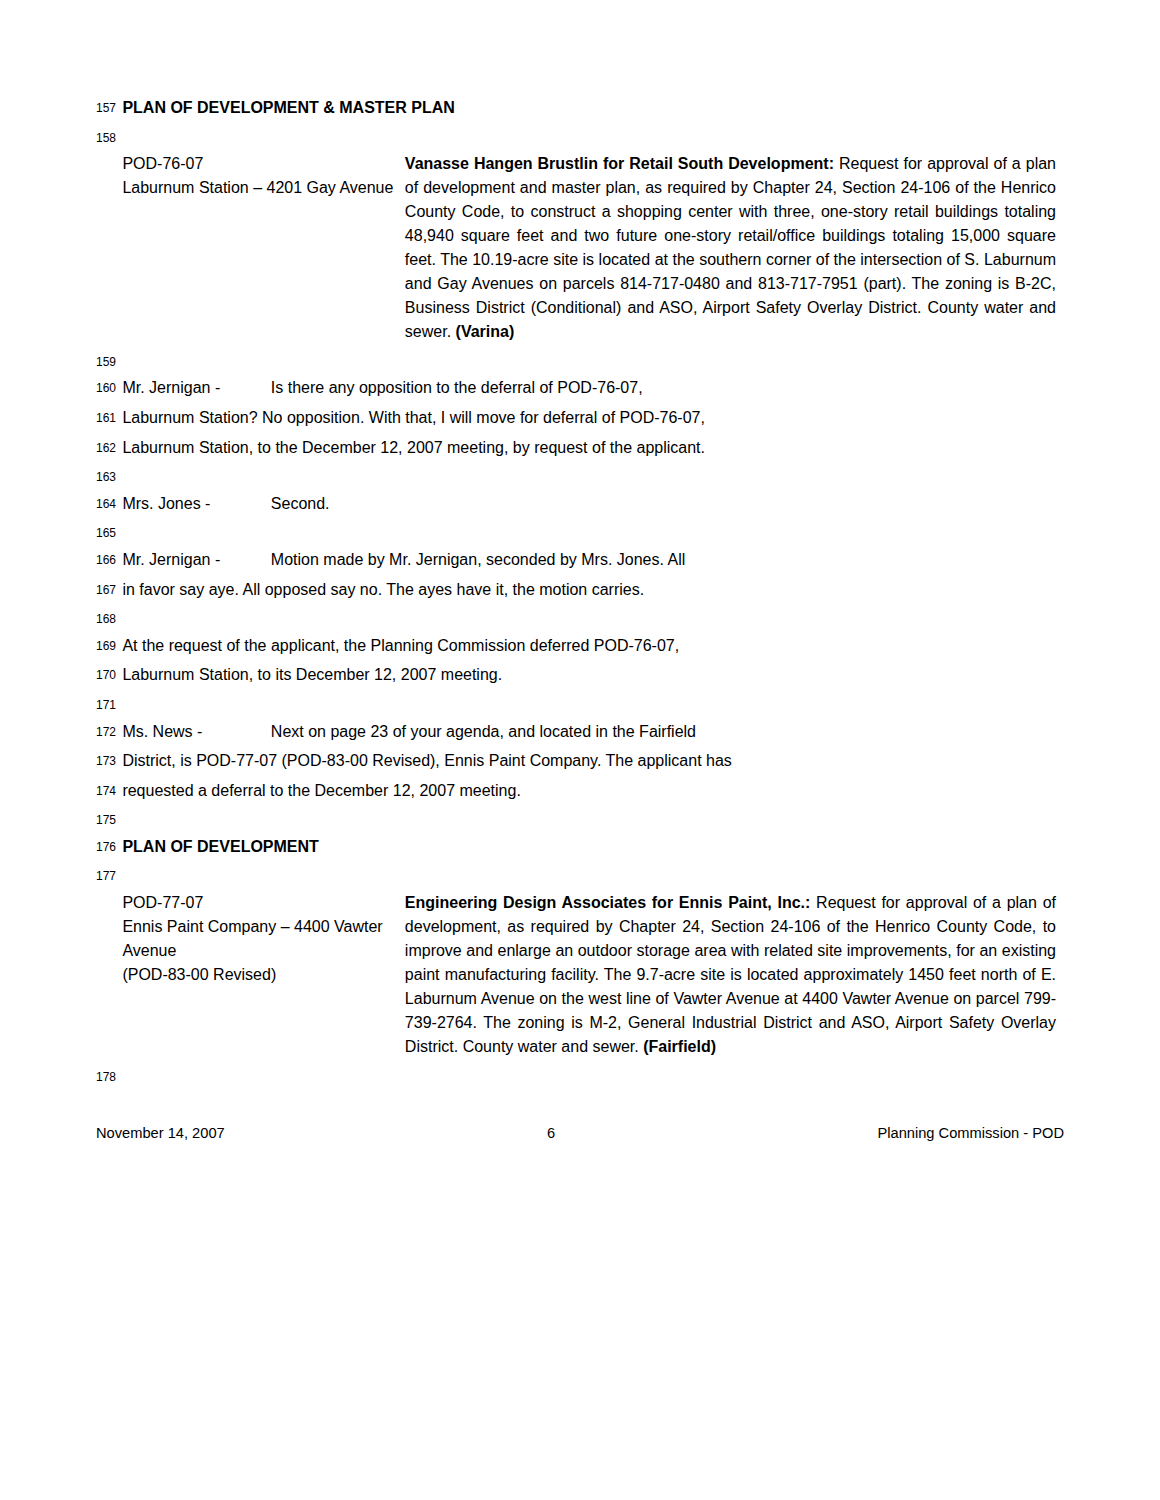157
PLAN OF DEVELOPMENT & MASTER PLAN
158
| POD-76-07 Laburnum Station – 4201 Gay Avenue | Vanasse Hangen Brustlin for Retail South Development: Request for approval of a plan of development and master plan, as required by Chapter 24, Section 24-106 of the Henrico County Code, to construct a shopping center with three, one-story retail buildings totaling 48,940 square feet and two future one-story retail/office buildings totaling 15,000 square feet. The 10.19-acre site is located at the southern corner of the intersection of S. Laburnum and Gay Avenues on parcels 814-717-0480 and 813-717-7951 (part). The zoning is B-2C, Business District (Conditional) and ASO, Airport Safety Overlay District. County water and sewer. (Varina) |
159
160
Mr. Jernigan - Is there any opposition to the deferral of POD-76-07,
161
Laburnum Station? No opposition. With that, I will move for deferral of POD-76-07,
162
Laburnum Station, to the December 12, 2007 meeting, by request of the applicant.
163
164
Mrs. Jones - Second.
165
166
Mr. Jernigan - Motion made by Mr. Jernigan, seconded by Mrs. Jones. All
167
in favor say aye. All opposed say no. The ayes have it, the motion carries.
168
169
At the request of the applicant, the Planning Commission deferred POD-76-07,
170
Laburnum Station, to its December 12, 2007 meeting.
171
172
Ms. News - Next on page 23 of your agenda, and located in the Fairfield
173
District, is POD-77-07 (POD-83-00 Revised), Ennis Paint Company. The applicant has
174
requested a deferral to the December 12, 2007 meeting.
175
176
PLAN OF DEVELOPMENT
177
| POD-77-07 Ennis Paint Company – 4400 Vawter Avenue (POD-83-00 Revised) | Engineering Design Associates for Ennis Paint, Inc.: Request for approval of a plan of development, as required by Chapter 24, Section 24-106 of the Henrico County Code, to improve and enlarge an outdoor storage area with related site improvements, for an existing paint manufacturing facility. The 9.7-acre site is located approximately 1450 feet north of E. Laburnum Avenue on the west line of Vawter Avenue at 4400 Vawter Avenue on parcel 799-739-2764. The zoning is M-2, General Industrial District and ASO, Airport Safety Overlay District. County water and sewer. (Fairfield) |
178
November 14, 2007
6
Planning Commission - POD